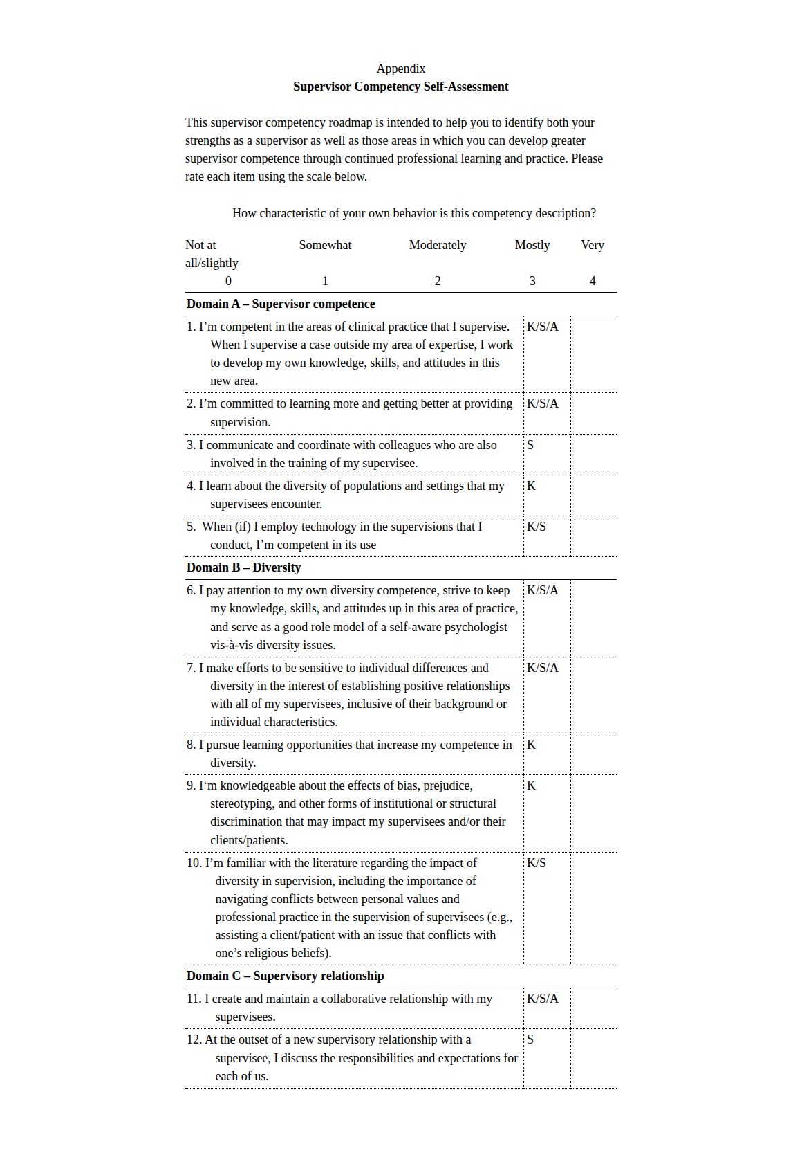Appendix
Supervisor Competency Self-Assessment
This supervisor competency roadmap is intended to help you to identify both your strengths as a supervisor as well as those areas in which you can develop greater supervisor competence through continued professional learning and practice. Please rate each item using the scale below.
How characteristic of your own behavior is this competency description?
| Not at all/slightly | Somewhat | Moderately | Mostly | Very |
| 0 | 1 | 2 | 3 | 4 |
| Domain A – Supervisor competence |
| 1. I’m competent in the areas of clinical practice that I supervise. When I supervise a case outside my area of expertise, I work to develop my own knowledge, skills, and attitudes in this new area. | K/S/A | |
| 2. I’m committed to learning more and getting better at providing supervision. | K/S/A | |
| 3. I communicate and coordinate with colleagues who are also involved in the training of my supervisee. | S | |
| 4. I learn about the diversity of populations and settings that my supervisees encounter. | K | |
| 5. When (if) I employ technology in the supervisions that I conduct, I’m competent in its use | K/S | |
| Domain B – Diversity |
| 6. I pay attention to my own diversity competence, strive to keep my knowledge, skills, and attitudes up in this area of practice, and serve as a good role model of a self-aware psychologist vis-à-vis diversity issues. | K/S/A | |
| 7. I make efforts to be sensitive to individual differences and diversity in the interest of establishing positive relationships with all of my supervisees, inclusive of their background or individual characteristics. | K/S/A | |
| 8. I pursue learning opportunities that increase my competence in diversity. | K | |
| 9. I‘m knowledgeable about the effects of bias, prejudice, stereotyping, and other forms of institutional or structural discrimination that may impact my supervisees and/or their clients/patients. | K | |
| 10. I’m familiar with the literature regarding the impact of diversity in supervision, including the importance of navigating conflicts between personal values and professional practice in the supervision of supervisees (e.g., assisting a client/patient with an issue that conflicts with one’s religious beliefs). | K/S | |
| Domain C – Supervisory relationship |
| 11. I create and maintain a collaborative relationship with my supervisees. | K/S/A | |
| 12. At the outset of a new supervisory relationship with a supervisee, I discuss the responsibilities and expectations for each of us. | S | |